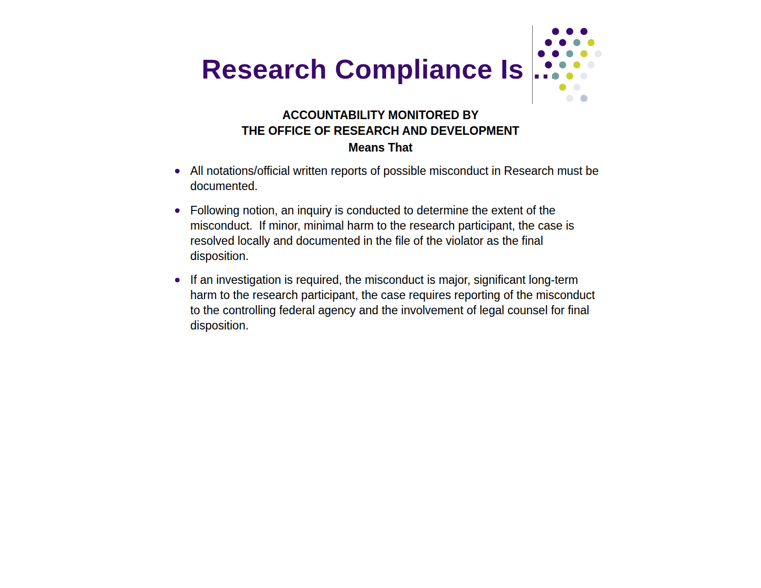Research Compliance Is …
ACCOUNTABILITY MONITORED BY
THE OFFICE OF RESEARCH AND DEVELOPMENT
Means That
All notations/official written reports of possible misconduct in Research must be documented.
Following notion, an inquiry is conducted to determine the extent of the misconduct. If minor, minimal harm to the research participant, the case is resolved locally and documented in the file of the violator as the final disposition.
If an investigation is required, the misconduct is major, significant long-term harm to the research participant, the case requires reporting of the misconduct to the controlling federal agency and the involvement of legal counsel for final disposition.